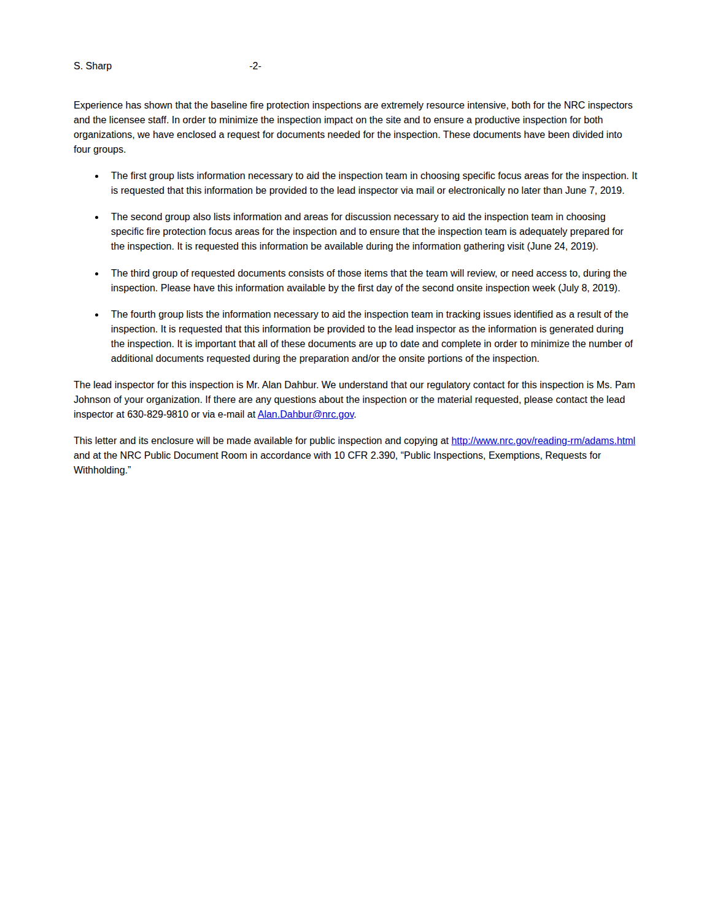S. Sharp -2-
Experience has shown that the baseline fire protection inspections are extremely resource intensive, both for the NRC inspectors and the licensee staff. In order to minimize the inspection impact on the site and to ensure a productive inspection for both organizations, we have enclosed a request for documents needed for the inspection. These documents have been divided into four groups.
The first group lists information necessary to aid the inspection team in choosing specific focus areas for the inspection. It is requested that this information be provided to the lead inspector via mail or electronically no later than June 7, 2019.
The second group also lists information and areas for discussion necessary to aid the inspection team in choosing specific fire protection focus areas for the inspection and to ensure that the inspection team is adequately prepared for the inspection. It is requested this information be available during the information gathering visit (June 24, 2019).
The third group of requested documents consists of those items that the team will review, or need access to, during the inspection. Please have this information available by the first day of the second onsite inspection week (July 8, 2019).
The fourth group lists the information necessary to aid the inspection team in tracking issues identified as a result of the inspection. It is requested that this information be provided to the lead inspector as the information is generated during the inspection. It is important that all of these documents are up to date and complete in order to minimize the number of additional documents requested during the preparation and/or the onsite portions of the inspection.
The lead inspector for this inspection is Mr. Alan Dahbur. We understand that our regulatory contact for this inspection is Ms. Pam Johnson of your organization. If there are any questions about the inspection or the material requested, please contact the lead inspector at 630-829-9810 or via e-mail at Alan.Dahbur@nrc.gov.
This letter and its enclosure will be made available for public inspection and copying at http://www.nrc.gov/reading-rm/adams.html and at the NRC Public Document Room in accordance with 10 CFR 2.390, “Public Inspections, Exemptions, Requests for Withholding.”